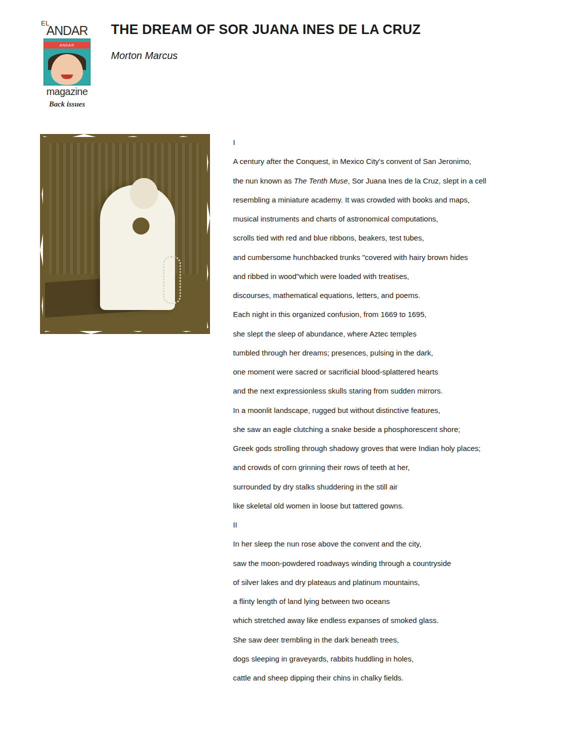EL
ANDAR
ANDAR
magazine
Back issues
THE DREAM OF SOR JUANA INES DE LA CRUZ
Morton Marcus
I
A century after the Conquest, in Mexico City's convent of San Jeronimo,
the nun known as The Tenth Muse, Sor Juana Ines de la Cruz, slept in a cell
resembling a miniature academy. It was crowded with books and maps,
musical instruments and charts of astronomical computations,
scrolls tied with red and blue ribbons, beakers, test tubes,
and cumbersome hunchbacked trunks "covered with hairy brown hides
and ribbed in wood"which were loaded with treatises,
discourses, mathematical equations, letters, and poems.
Each night in this organized confusion, from 1669 to 1695,
she slept the sleep of abundance, where Aztec temples
tumbled through her dreams; presences, pulsing in the dark,
one moment were sacred or sacrificial blood-splattered hearts
and the next expressionless skulls staring from sudden mirrors.
In a moonlit landscape, rugged but without distinctive features,
she saw an eagle clutching a snake beside a phosphorescent shore;
Greek gods strolling through shadowy groves that were Indian holy places;
and crowds of corn grinning their rows of teeth at her,
surrounded by dry stalks shuddering in the still air
like skeletal old women in loose but tattered gowns.
II
In her sleep the nun rose above the convent and the city,
saw the moon-powdered roadways winding through a countryside
of silver lakes and dry plateaus and platinum mountains,
a flinty length of land lying between two oceans
which stretched away like endless expanses of smoked glass.
She saw deer trembling in the dark beneath trees,
dogs sleeping in graveyards, rabbits huddling in holes,
cattle and sheep dipping their chins in chalky fields.